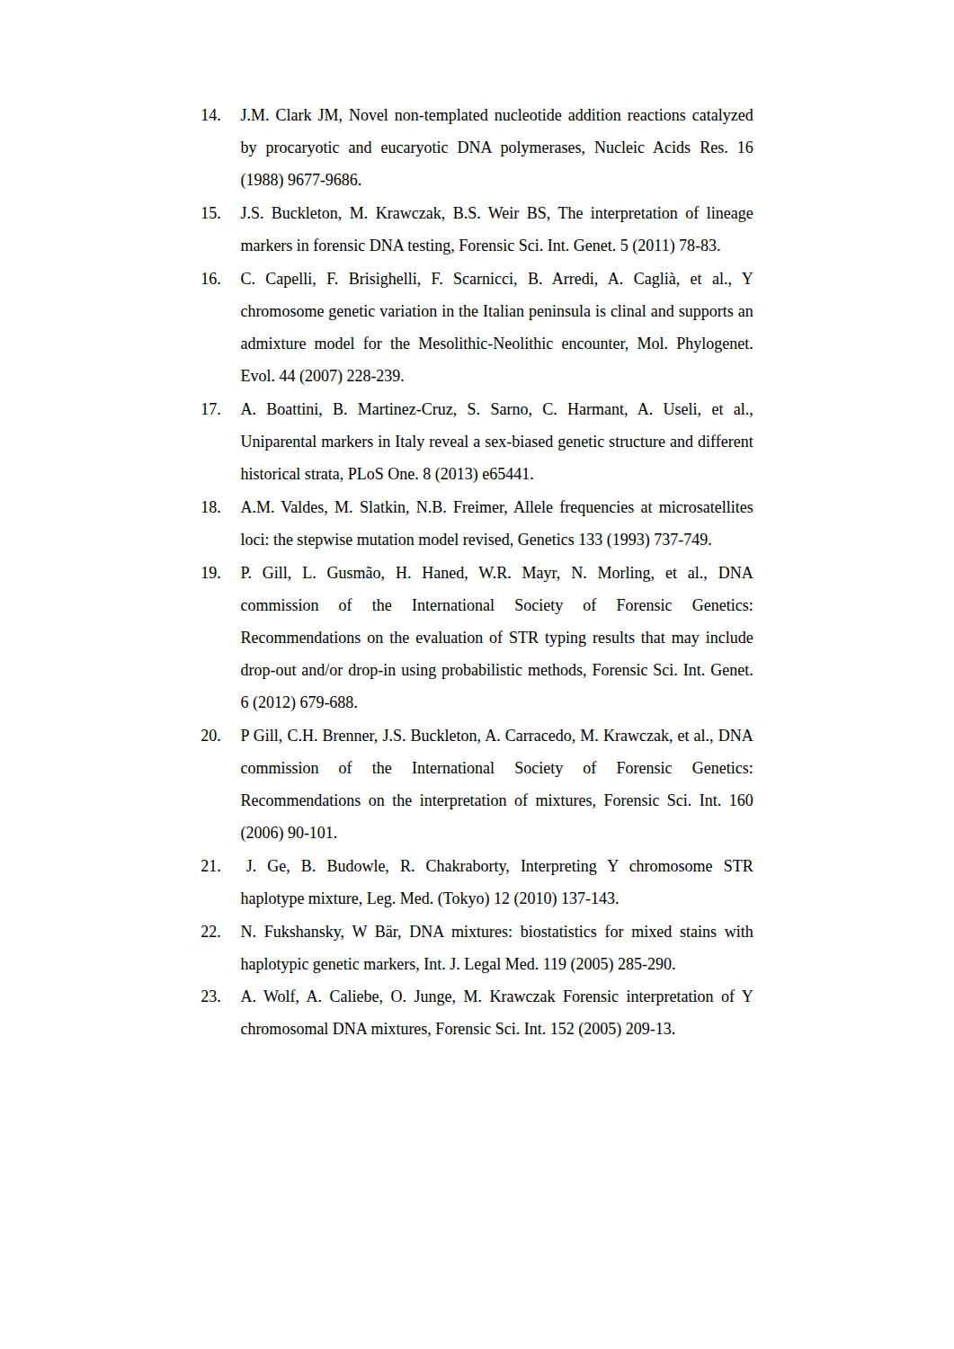J.M. Clark JM, Novel non-templated nucleotide addition reactions catalyzed by procaryotic and eucaryotic DNA polymerases, Nucleic Acids Res. 16 (1988) 9677-9686.
J.S. Buckleton, M. Krawczak, B.S. Weir BS, The interpretation of lineage markers in forensic DNA testing, Forensic Sci. Int. Genet. 5 (2011) 78-83.
C. Capelli, F. Brisighelli, F. Scarnicci, B. Arredi, A. Caglià, et al., Y chromosome genetic variation in the Italian peninsula is clinal and supports an admixture model for the Mesolithic-Neolithic encounter, Mol. Phylogenet. Evol. 44 (2007) 228-239.
A. Boattini, B. Martinez-Cruz, S. Sarno, C. Harmant, A. Useli, et al., Uniparental markers in Italy reveal a sex-biased genetic structure and different historical strata, PLoS One. 8 (2013) e65441.
A.M. Valdes, M. Slatkin, N.B. Freimer, Allele frequencies at microsatellites loci: the stepwise mutation model revised, Genetics 133 (1993) 737-749.
P. Gill, L. Gusmão, H. Haned, W.R. Mayr, N. Morling, et al., DNA commission of the International Society of Forensic Genetics: Recommendations on the evaluation of STR typing results that may include drop-out and/or drop-in using probabilistic methods, Forensic Sci. Int. Genet. 6 (2012) 679-688.
P Gill, C.H. Brenner, J.S. Buckleton, A. Carracedo, M. Krawczak, et al., DNA commission of the International Society of Forensic Genetics: Recommendations on the interpretation of mixtures, Forensic Sci. Int. 160 (2006) 90-101.
J. Ge, B. Budowle, R. Chakraborty, Interpreting Y chromosome STR haplotype mixture, Leg. Med. (Tokyo) 12 (2010) 137-143.
N. Fukshansky, W Bär, DNA mixtures: biostatistics for mixed stains with haplotypic genetic markers, Int. J. Legal Med. 119 (2005) 285-290.
A. Wolf, A. Caliebe, O. Junge, M. Krawczak Forensic interpretation of Y chromosomal DNA mixtures, Forensic Sci. Int. 152 (2005) 209-13.